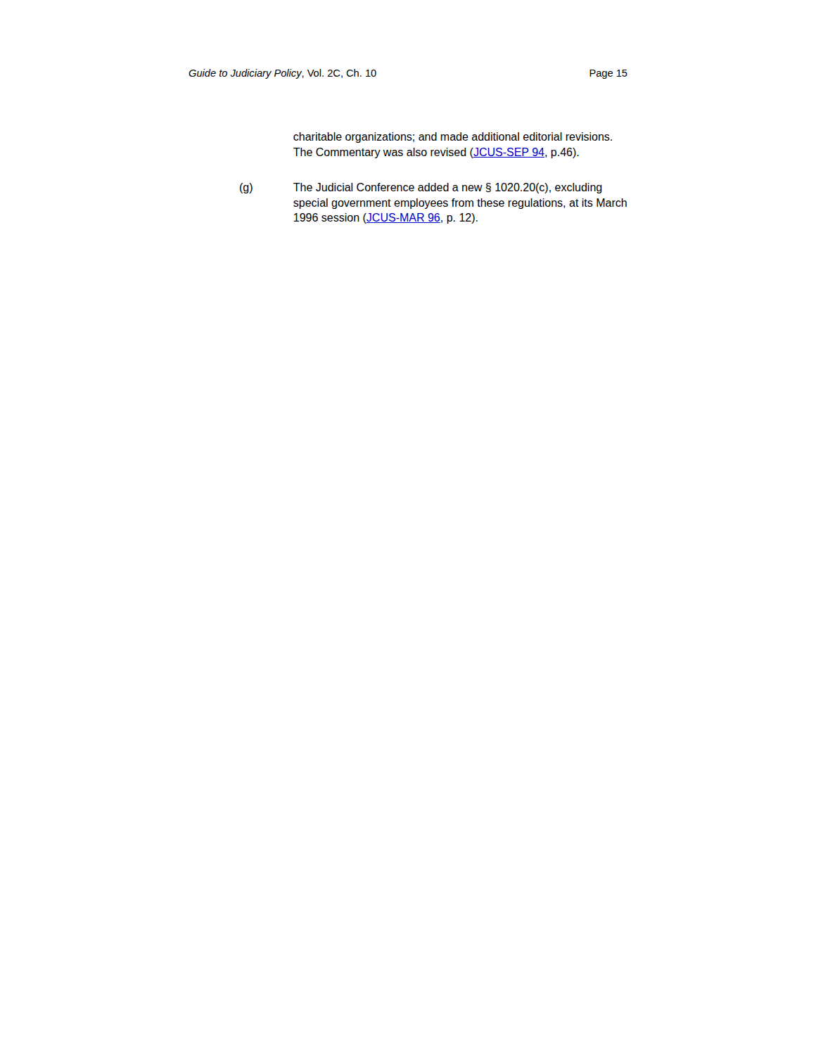Guide to Judiciary Policy, Vol. 2C, Ch. 10
Page 15
charitable organizations; and made additional editorial revisions. The Commentary was also revised (JCUS-SEP 94, p.46).
(g)
The Judicial Conference added a new § 1020.20(c), excluding special government employees from these regulations, at its March 1996 session (JCUS-MAR 96, p. 12).